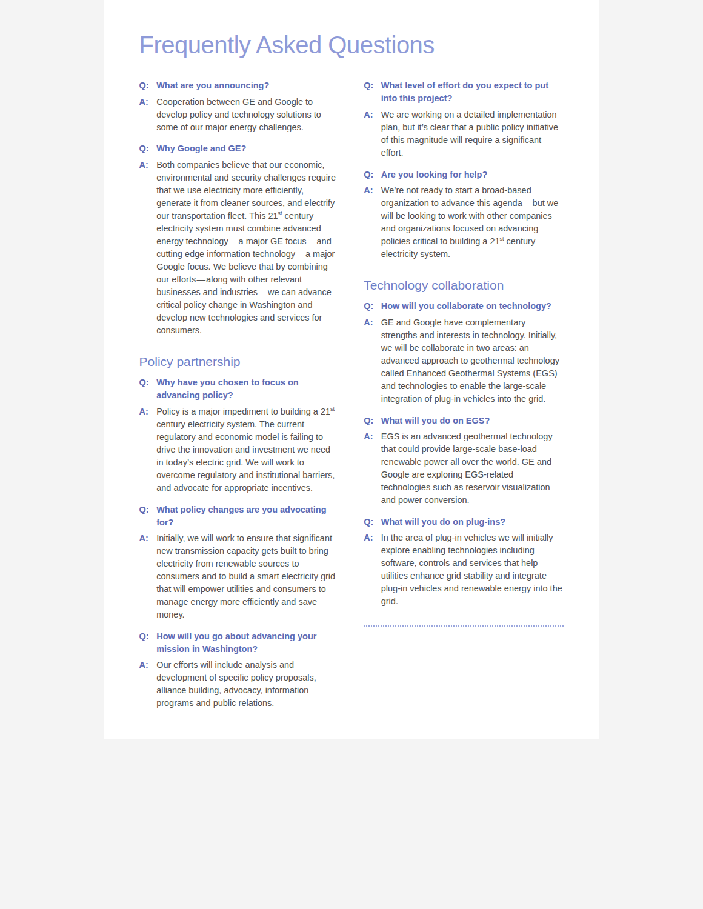Frequently Asked Questions
Q: What are you announcing?
A: Cooperation between GE and Google to develop policy and technology solutions to some of our major energy challenges.
Q: Why Google and GE?
A: Both companies believe that our economic, environmental and security challenges require that we use electricity more efficiently, generate it from cleaner sources, and electrify our transportation fleet. This 21st century electricity system must combine advanced energy technology — a major GE focus — and cutting edge information technology — a major Google focus. We believe that by combining our efforts — along with other relevant businesses and industries — we can advance critical policy change in Washington and develop new technologies and services for consumers.
Policy partnership
Q: Why have you chosen to focus on advancing policy?
A: Policy is a major impediment to building a 21st century electricity system. The current regulatory and economic model is failing to drive the innovation and investment we need in today’s electric grid. We will work to overcome regulatory and institutional barriers, and advocate for appropriate incentives.
Q: What policy changes are you advocating for?
A: Initially, we will work to ensure that significant new transmission capacity gets built to bring electricity from renewable sources to consumers and to build a smart electricity grid that will empower utilities and consumers to manage energy more efficiently and save money.
Q: How will you go about advancing your mission in Washington?
A: Our efforts will include analysis and development of specific policy proposals, alliance building, advocacy, information programs and public relations.
Q: What level of effort do you expect to put into this project?
A: We are working on a detailed implementation plan, but it’s clear that a public policy initiative of this magnitude will require a significant effort.
Q: Are you looking for help?
A: We’re not ready to start a broad-based organization to advance this agenda — but we will be looking to work with other companies and organizations focused on advancing policies critical to building a 21st century electricity system.
Technology collaboration
Q: How will you collaborate on technology?
A: GE and Google have complementary strengths and interests in technology. Initially, we will be collaborate in two areas: an advanced approach to geothermal technology called Enhanced Geothermal Systems (EGS) and technologies to enable the large-scale integration of plug-in vehicles into the grid.
Q: What will you do on EGS?
A: EGS is an advanced geothermal technology that could provide large-scale base-load renewable power all over the world. GE and Google are exploring EGS-related technologies such as reservoir visualization and power conversion.
Q: What will you do on plug-ins?
A: In the area of plug-in vehicles we will initially explore enabling technologies including software, controls and services that help utilities enhance grid stability and integrate plug-in vehicles and renewable energy into the grid.